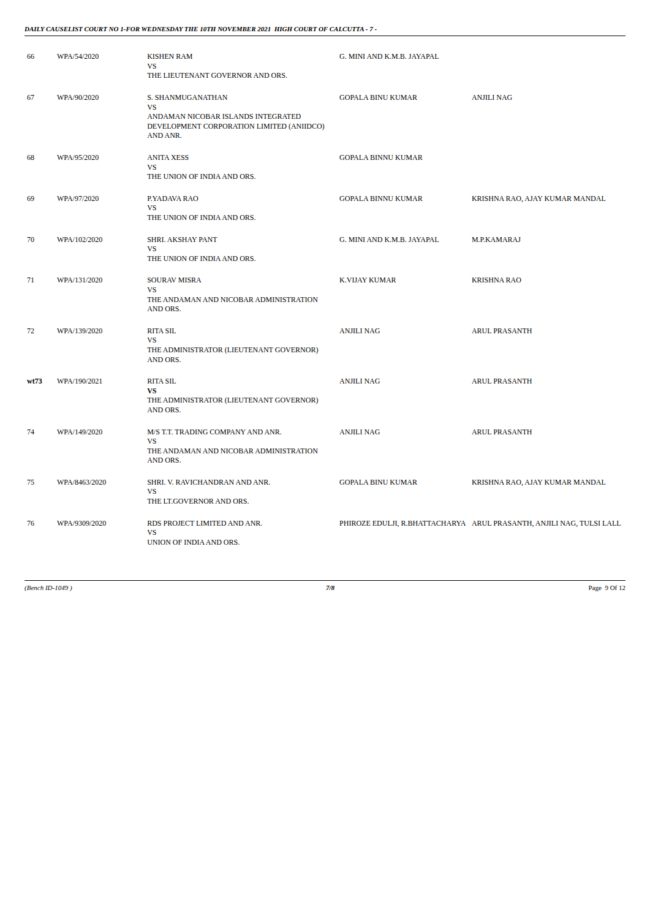DAILY CAUSELIST COURT NO 1-FOR WEDNESDAY THE 10TH NOVEMBER 2021 HIGH COURT OF CALCUTTA - 7 -
| 66 | WPA/54/2020 | KISHEN RAM VS THE LIEUTENANT GOVERNOR AND ORS. | G. MINI AND K.M.B. JAYAPAL | |
| 67 | WPA/90/2020 | S. SHANMUGANATHAN VS ANDAMAN NICOBAR ISLANDS INTEGRATED DEVELOPMENT CORPORATION LIMITED (ANIIDCO) AND ANR. | GOPALA BINU KUMAR | ANJILI NAG |
| 68 | WPA/95/2020 | ANITA XESS VS THE UNION OF INDIA AND ORS. | GOPALA BINNU KUMAR | |
| 69 | WPA/97/2020 | P.YADAVA RAO VS THE UNION OF INDIA AND ORS. | GOPALA BINNU KUMAR | KRISHNA RAO, AJAY KUMAR MANDAL |
| 70 | WPA/102/2020 | SHRI. AKSHAY PANT VS THE UNION OF INDIA AND ORS. | G. MINI AND K.M.B. JAYAPAL | M.P.KAMARAJ |
| 71 | WPA/131/2020 | SOURAV MISRA VS THE ANDAMAN AND NICOBAR ADMINISTRATION AND ORS. | K.VIJAY KUMAR | KRISHNA RAO |
| 72 | WPA/139/2020 | RITA SIL VS THE ADMINISTRATOR (LIEUTENANT GOVERNOR) AND ORS. | ANJILI NAG | ARUL PRASANTH |
| wt73 | WPA/190/2021 | RITA SIL VS THE ADMINISTRATOR (LIEUTENANT GOVERNOR) AND ORS. | ANJILI NAG | ARUL PRASANTH |
| 74 | WPA/149/2020 | M/S T.T. TRADING COMPANY AND ANR. VS THE ANDAMAN AND NICOBAR ADMINISTRATION AND ORS. | ANJILI NAG | ARUL PRASANTH |
| 75 | WPA/8463/2020 | SHRI. V. RAVICHANDRAN AND ANR. VS THE LT.GOVERNOR AND ORS. | GOPALA BINU KUMAR | KRISHNA RAO, AJAY KUMAR MANDAL |
| 76 | WPA/9309/2020 | RDS PROJECT LIMITED AND ANR. VS UNION OF INDIA AND ORS. | PHIROZE EDULJI, R.BHATTACHARYA | ARUL PRASANTH, ANJILI NAG, TULSI LALL |
(Bench ID-1049 ) 7/8 Page 9 Of 12